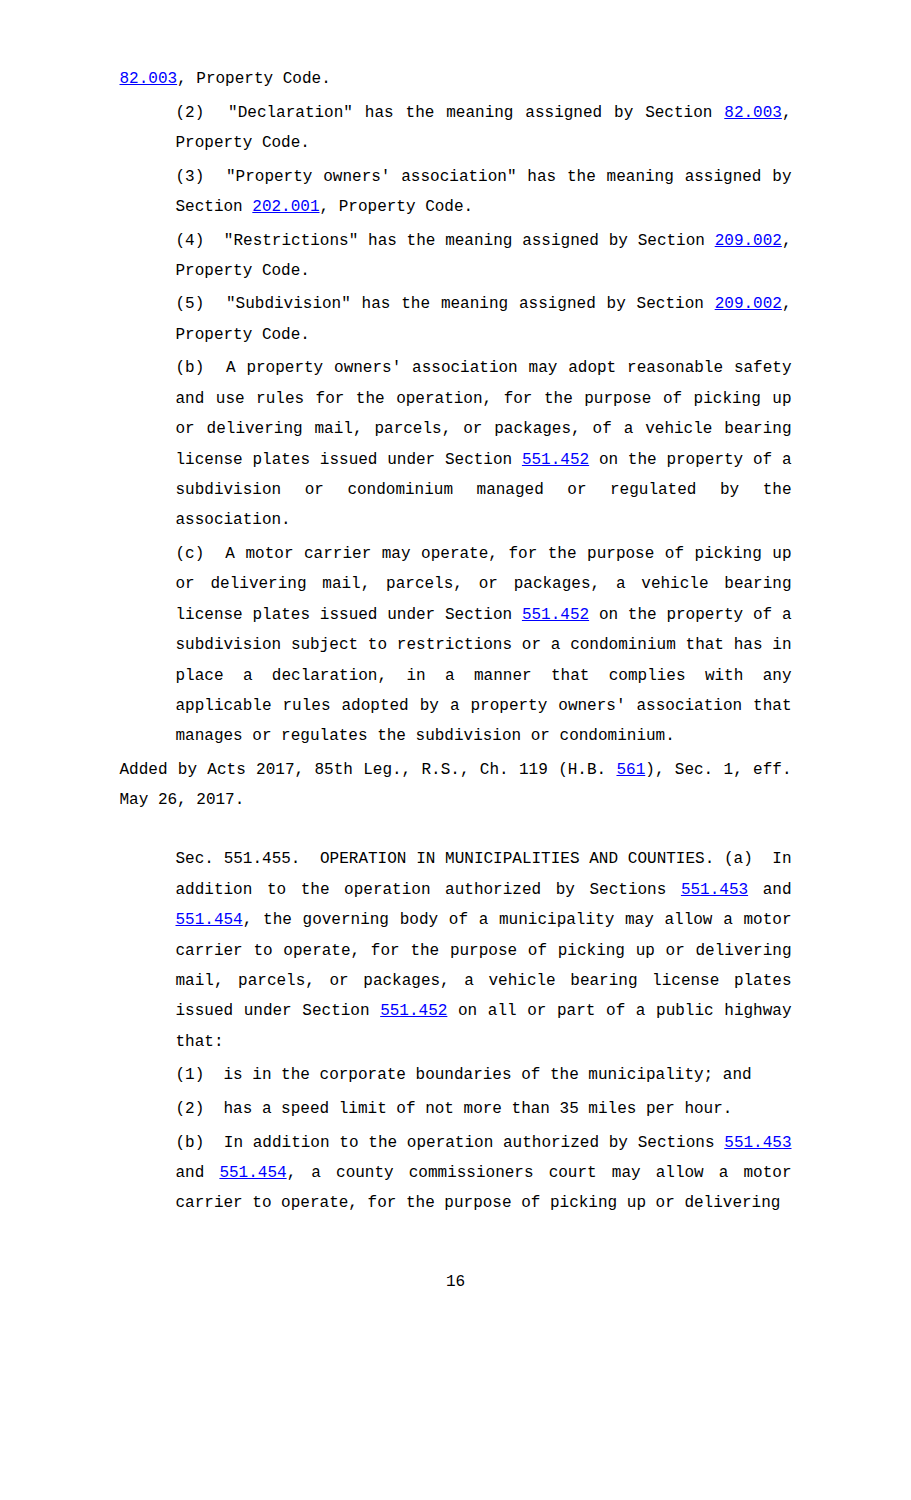82.003, Property Code.
(2) "Declaration" has the meaning assigned by Section 82.003, Property Code.
(3) "Property owners' association" has the meaning assigned by Section 202.001, Property Code.
(4) "Restrictions" has the meaning assigned by Section 209.002, Property Code.
(5) "Subdivision" has the meaning assigned by Section 209.002, Property Code.
(b) A property owners' association may adopt reasonable safety and use rules for the operation, for the purpose of picking up or delivering mail, parcels, or packages, of a vehicle bearing license plates issued under Section 551.452 on the property of a subdivision or condominium managed or regulated by the association.
(c) A motor carrier may operate, for the purpose of picking up or delivering mail, parcels, or packages, a vehicle bearing license plates issued under Section 551.452 on the property of a subdivision subject to restrictions or a condominium that has in place a declaration, in a manner that complies with any applicable rules adopted by a property owners' association that manages or regulates the subdivision or condominium.
Added by Acts 2017, 85th Leg., R.S., Ch. 119 (H.B. 561), Sec. 1, eff. May 26, 2017.
Sec. 551.455. OPERATION IN MUNICIPALITIES AND COUNTIES. (a) In addition to the operation authorized by Sections 551.453 and 551.454, the governing body of a municipality may allow a motor carrier to operate, for the purpose of picking up or delivering mail, parcels, or packages, a vehicle bearing license plates issued under Section 551.452 on all or part of a public highway that:
(1) is in the corporate boundaries of the municipality; and
(2) has a speed limit of not more than 35 miles per hour.
(b) In addition to the operation authorized by Sections 551.453 and 551.454, a county commissioners court may allow a motor carrier to operate, for the purpose of picking up or delivering
16